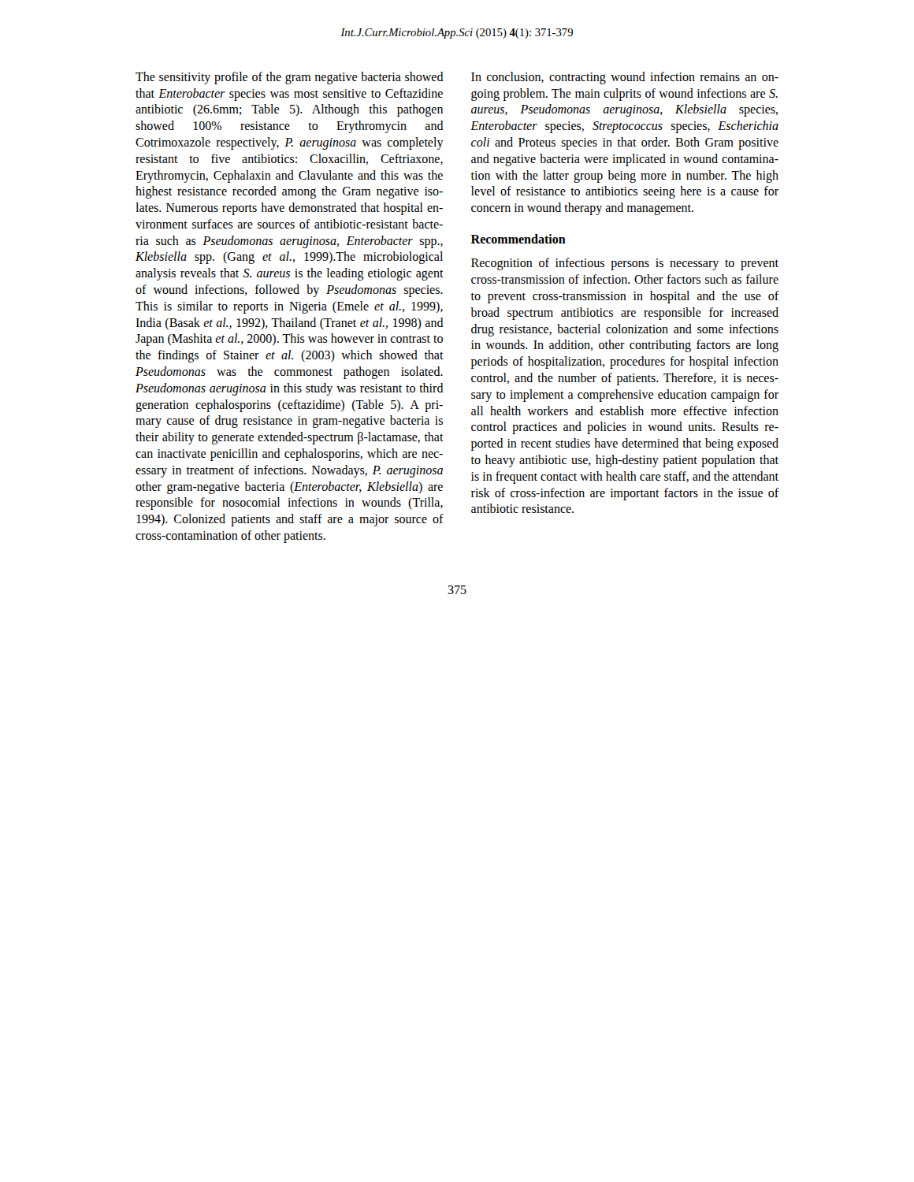Int.J.Curr.Microbiol.App.Sci (2015) 4(1): 371-379
The sensitivity profile of the gram negative bacteria showed that Enterobacter species was most sensitive to Ceftazidine antibiotic (26.6mm; Table 5). Although this pathogen showed 100% resistance to Erythromycin and Cotrimoxazole respectively, P. aeruginosa was completely resistant to five antibiotics: Cloxacillin, Ceftriaxone, Erythromycin, Cephalaxin and Clavulante and this was the highest resistance recorded among the Gram negative isolates. Numerous reports have demonstrated that hospital environment surfaces are sources of antibiotic-resistant bacteria such as Pseudomonas aeruginosa, Enterobacter spp., Klebsiella spp. (Gang et al., 1999).The microbiological analysis reveals that S. aureus is the leading etiologic agent of wound infections, followed by Pseudomonas species. This is similar to reports in Nigeria (Emele et al., 1999), India (Basak et al., 1992), Thailand (Tranet et al., 1998) and Japan (Mashita et al., 2000). This was however in contrast to the findings of Stainer et al. (2003) which showed that Pseudomonas was the commonest pathogen isolated. Pseudomonas aeruginosa in this study was resistant to third generation cephalosporins (ceftazidime) (Table 5). A primary cause of drug resistance in gram-negative bacteria is their ability to generate extended-spectrum β-lactamase, that can inactivate penicillin and cephalosporins, which are necessary in treatment of infections. Nowadays, P. aeruginosa other gram-negative bacteria (Enterobacter, Klebsiella) are responsible for nosocomial infections in wounds (Trilla, 1994). Colonized patients and staff are a major source of cross-contamination of other patients.
In conclusion, contracting wound infection remains an on-going problem. The main culprits of wound infections are S. aureus, Pseudomonas aeruginosa, Klebsiella species, Enterobacter species, Streptococcus species, Escherichia coli and Proteus species in that order. Both Gram positive and negative bacteria were implicated in wound contamination with the latter group being more in number. The high level of resistance to antibiotics seeing here is a cause for concern in wound therapy and management.
Recommendation
Recognition of infectious persons is necessary to prevent cross-transmission of infection. Other factors such as failure to prevent cross-transmission in hospital and the use of broad spectrum antibiotics are responsible for increased drug resistance, bacterial colonization and some infections in wounds. In addition, other contributing factors are long periods of hospitalization, procedures for hospital infection control, and the number of patients. Therefore, it is necessary to implement a comprehensive education campaign for all health workers and establish more effective infection control practices and policies in wound units. Results reported in recent studies have determined that being exposed to heavy antibiotic use, high-destiny patient population that is in frequent contact with health care staff, and the attendant risk of cross-infection are important factors in the issue of antibiotic resistance.
375